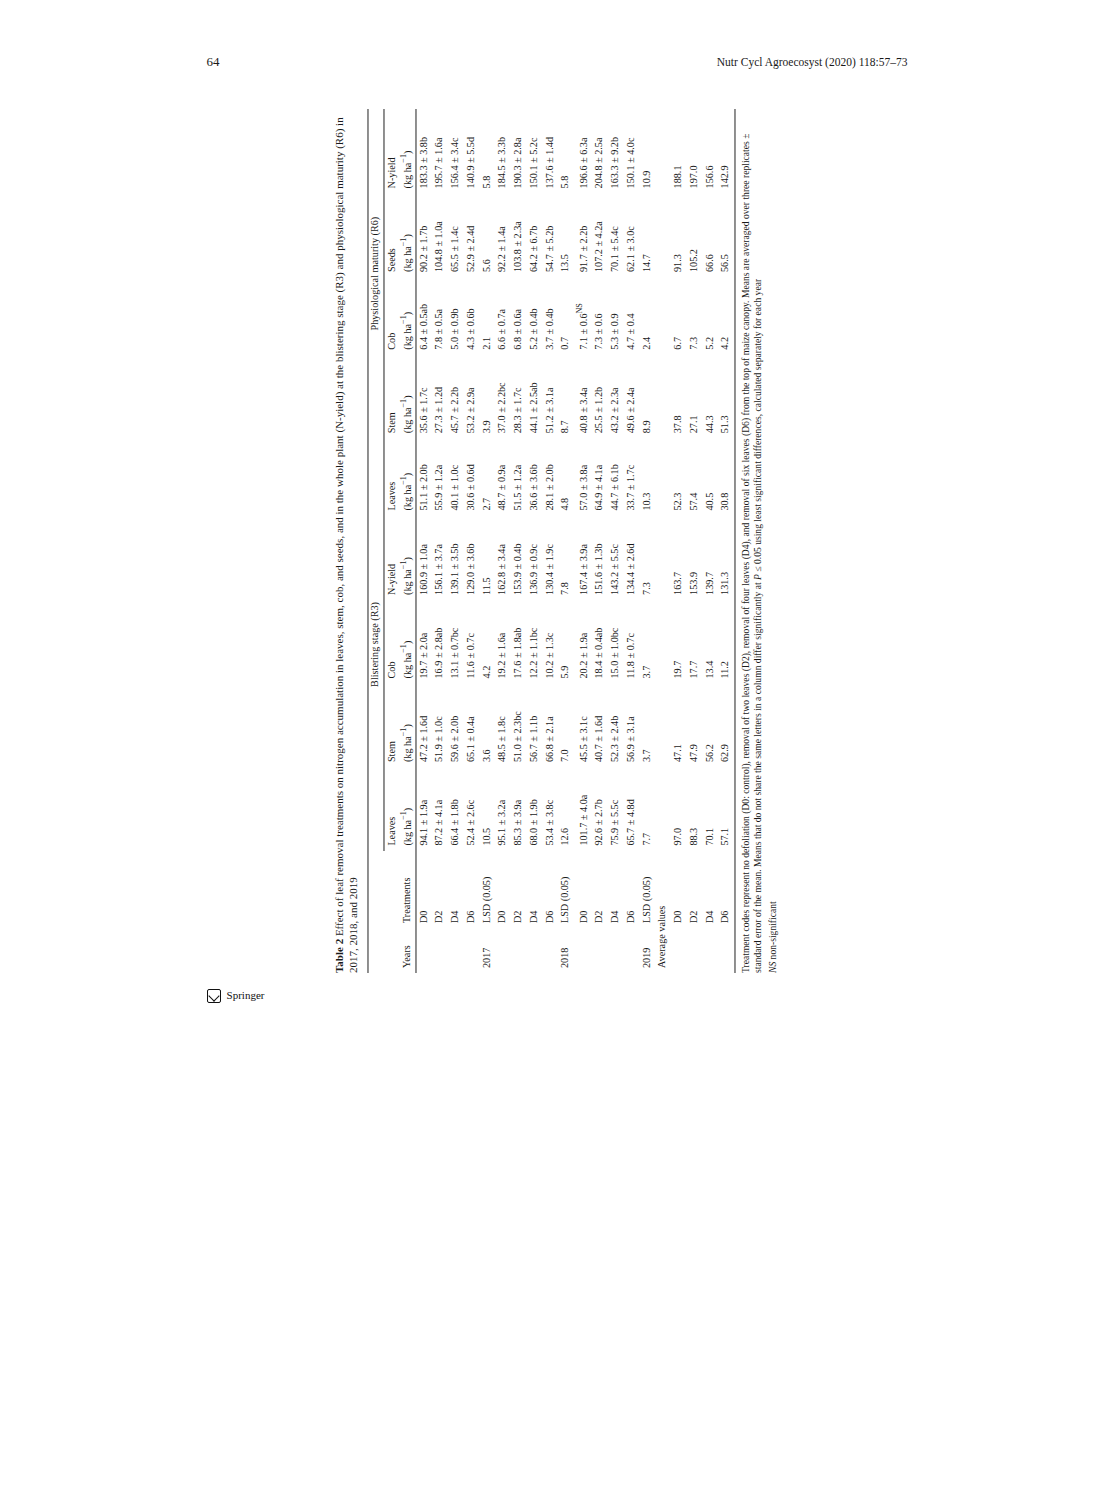64
Nutr Cycl Agroecosyst (2020) 118:57–73
Table 2 Effect of leaf removal treatments on nitrogen accumulation in leaves, stem, cob, and seeds, and in the whole plant (N-yield) at the blistering stage (R3) and physiological maturity (R6) in 2017, 2018, and 2019
| Years | Treatments | Blistering stage (R3) | Physiological maturity (R6) |
| --- | --- | --- | --- |
| Leaves (kg ha −1 ) | Stem (kg ha −1 ) | Cob (kg ha −1 ) | N-yield (kg ha −1 ) | Leaves (kg ha −1 ) | Stem (kg ha −1 ) | Cob (kg ha −1 ) | Seeds (kg ha −1 ) | N-yield (kg ha −1 ) |
| 2017 | D0 | 94.1 ± 1.9a | 47.2 ± 1.6d | 19.7 ± 2.0a | 160.9 ± 1.0a | 51.1 ± 2.0b | 35.6 ± 1.7c | 6.4 ± 0.5ab | 90.2 ± 1.7b | 183.3 ± 3.8b |
| D2 | 87.2 ± 4.1a | 51.9 ± 1.0c | 16.9 ± 2.8ab | 156.1 ± 3.7a | 55.9 ± 1.2a | 27.3 ± 1.2d | 7.8 ± 0.5a | 104.8 ± 1.0a | 195.7 ± 1.6a |
| D4 | 66.4 ± 1.8b | 59.6 ± 2.0b | 13.1 ± 0.7bc | 139.1 ± 3.5b | 40.1 ± 1.0c | 45.7 ± 2.2b | 5.0 ± 0.9b | 65.5 ± 1.4c | 156.4 ± 3.4c |
| D6 | 52.4 ± 2.6c | 65.1 ± 0.4a | 11.6 ± 0.7c | 129.0 ± 3.6b | 30.6 ± 0.6d | 53.2 ± 2.9a | 4.3 ± 0.6b | 52.9 ± 2.4d | 140.9 ± 5.5d |
| LSD (0.05) | 10.5 | 3.6 | 4.2 | 11.5 | 2.7 | 3.9 | 2.1 | 5.6 | 5.8 |
| 2018 | D0 | 95.1 ± 3.2a | 48.5 ± 1.8c | 19.2 ± 1.6a | 162.8 ± 3.4a | 48.7 ± 0.9a | 37.0 ± 2.2bc | 6.6 ± 0.7a | 92.2 ± 1.4a | 184.5 ± 3.3b |
| D2 | 85.3 ± 3.9a | 51.0 ± 2.3bc | 17.6 ± 1.8ab | 153.9 ± 0.4b | 51.5 ± 1.2a | 28.3 ± 1.7c | 6.8 ± 0.6a | 103.8 ± 2.3a | 190.3 ± 2.8a |
| D4 | 68.0 ± 1.9b | 56.7 ± 1.1b | 12.2 ± 1.1bc | 136.9 ± 0.9c | 36.6 ± 3.6b | 44.1 ± 2.5ab | 5.2 ± 0.4b | 64.2 ± 6.7b | 150.1 ± 5.2c |
| D6 | 53.4 ± 3.8c | 66.8 ± 2.1a | 10.2 ± 1.3c | 130.4 ± 1.9c | 28.1 ± 2.0b | 51.2 ± 3.1a | 3.7 ± 0.4b | 54.7 ± 5.2b | 137.6 ± 1.4d |
| LSD (0.05) | 12.6 | 7.0 | 5.9 | 7.8 | 4.8 | 8.7 | 0.7 | 13.5 | 5.8 |
| 2019 | D0 | 101.7 ± 4.0a | 45.5 ± 3.1c | 20.2 ± 1.9a | 167.4 ± 3.9a | 57.0 ± 3.8a | 40.8 ± 3.4a | 7.1 ± 0.6 NS | 91.7 ± 2.2b | 196.6 ± 6.3a |
| D2 | 92.6 ± 2.7b | 40.7 ± 1.6d | 18.4 ± 0.4ab | 151.6 ± 1.3b | 64.9 ± 4.1a | 25.5 ± 1.2b | 7.3 ± 0.6 | 107.2 ± 4.2a | 204.8 ± 2.5a |
| D4 | 75.9 ± 5.5c | 52.3 ± 2.4b | 15.0 ± 1.0bc | 143.2 ± 5.5c | 44.7 ± 6.1b | 43.2 ± 2.3a | 5.3 ± 0.9 | 70.1 ± 5.4c | 163.3 ± 9.2b |
| D6 | 65.7 ± 4.8d | 56.9 ± 3.1a | 11.8 ± 0.7c | 134.4 ± 2.6d | 33.7 ± 1.7c | 49.6 ± 2.4a | 4.7 ± 0.4 | 62.1 ± 3.0c | 150.1 ± 4.0c |
| LSD (0.05) | 7.7 | 3.7 | 3.7 | 7.3 | 10.3 | 8.9 | 2.4 | 14.7 | 10.9 |
| Average values | |
| | D0 | 97.0 | 47.1 | 19.7 | 163.7 | 52.3 | 37.8 | 6.7 | 91.3 | 188.1 |
| | D2 | 88.3 | 47.9 | 17.7 | 153.9 | 57.4 | 27.1 | 7.3 | 105.2 | 197.0 |
| | D4 | 70.1 | 56.2 | 13.4 | 139.7 | 40.5 | 44.3 | 5.2 | 66.6 | 156.6 |
| | D6 | 57.1 | 62.9 | 11.2 | 131.3 | 30.8 | 51.3 | 4.2 | 56.5 | 142.9 |
Treatment codes represent no defoliation (D0: control), removal of two leaves (D2), removal of four leaves (D4), and removal of six leaves (D6) from the top of maize canopy. Means are averaged over three replicates ± standard error of the mean. Means that do not share the same letters in a column differ significantly at P ≤ 0.05 using least significant differences, calculated separately for each year
NS non-significant
Springer